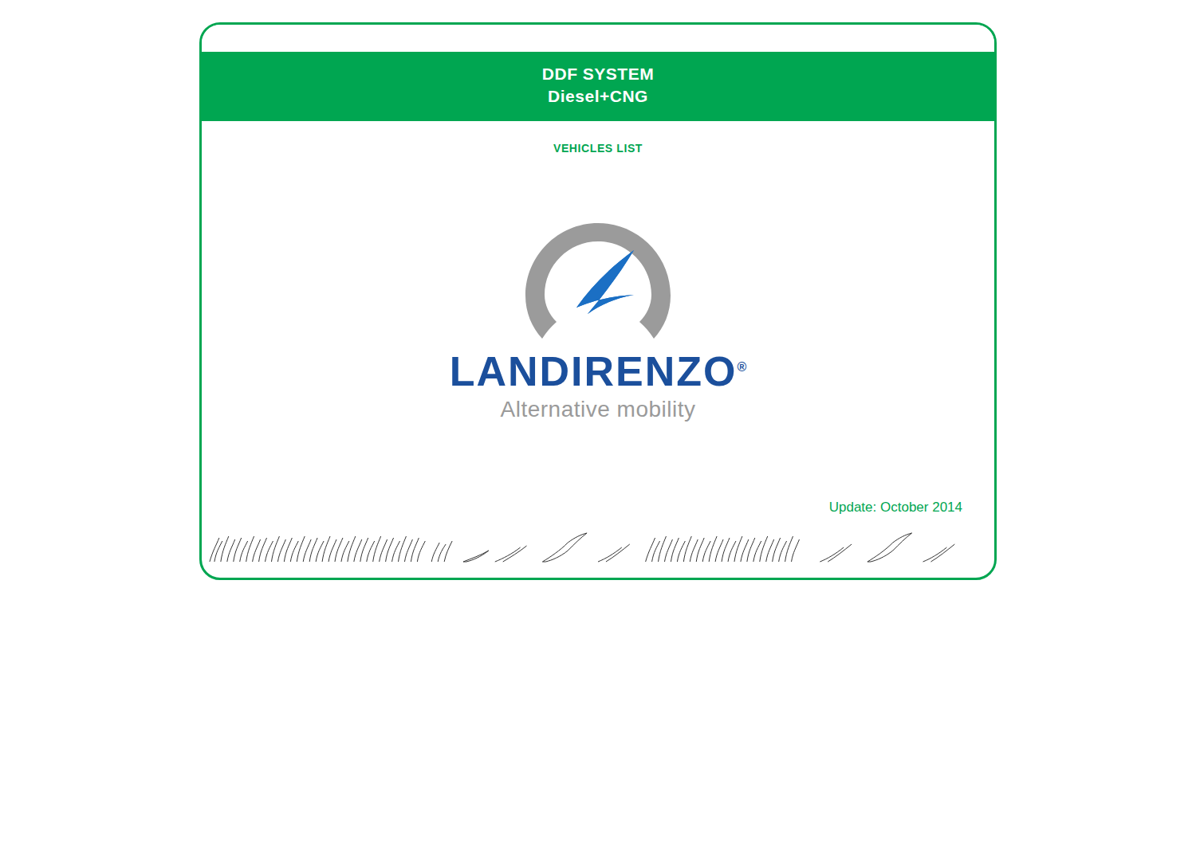DDF SYSTEM
Diesel+CNG
VEHICLES LIST
LANDIRENZO®
Alternative mobility
Update: October 2014